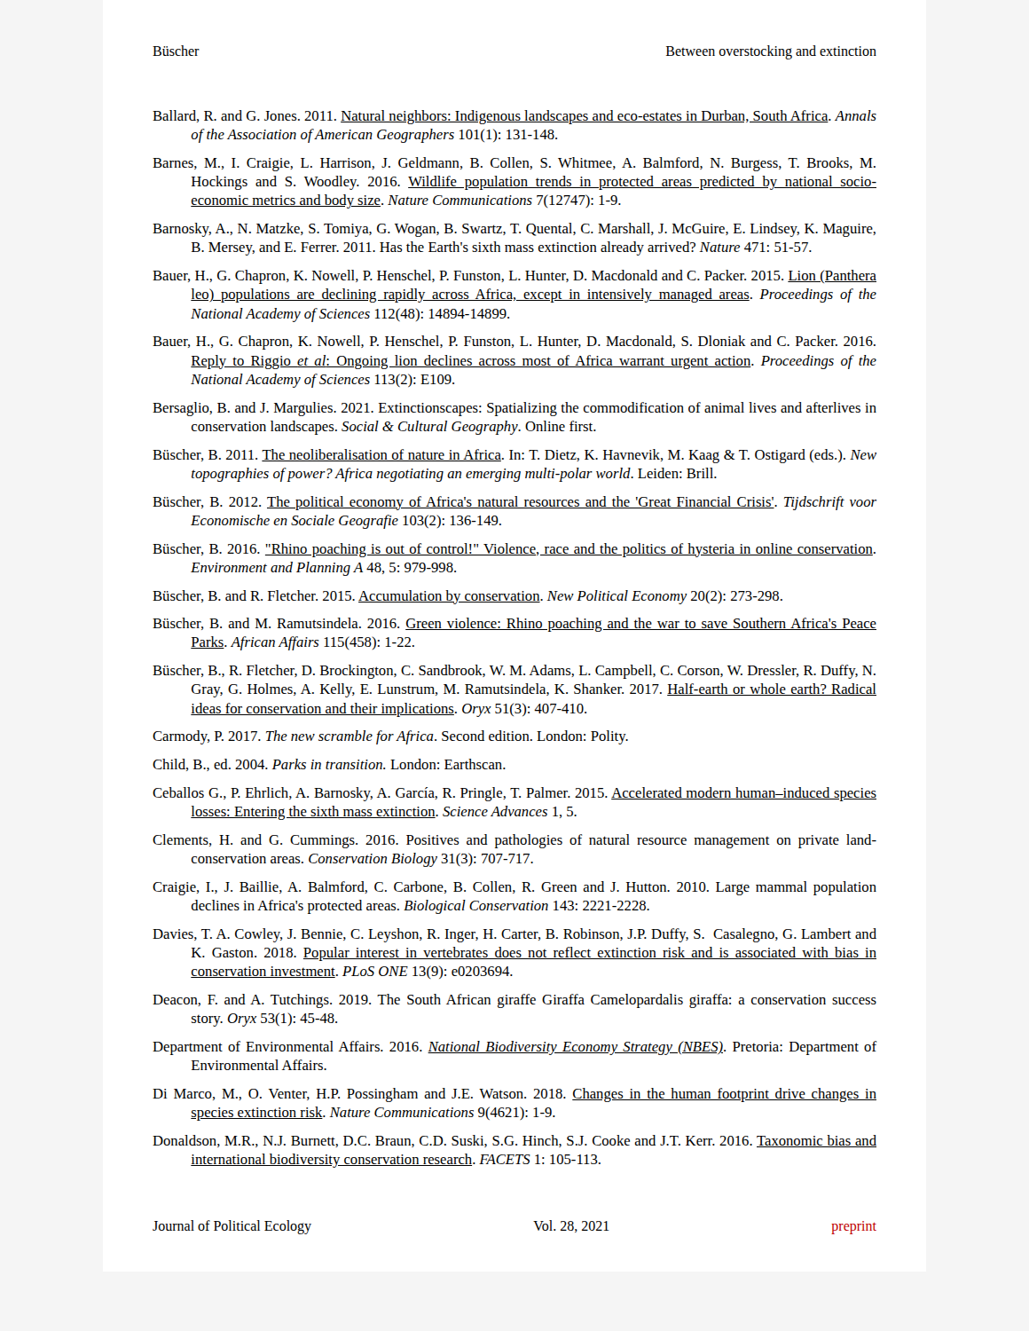Büscher Between overstocking and extinction
Ballard, R. and G. Jones. 2011. Natural neighbors: Indigenous landscapes and eco-estates in Durban, South Africa. Annals of the Association of American Geographers 101(1): 131-148.
Barnes, M., I. Craigie, L. Harrison, J. Geldmann, B. Collen, S. Whitmee, A. Balmford, N. Burgess, T. Brooks, M. Hockings and S. Woodley. 2016. Wildlife population trends in protected areas predicted by national socio-economic metrics and body size. Nature Communications 7(12747): 1-9.
Barnosky, A., N. Matzke, S. Tomiya, G. Wogan, B. Swartz, T. Quental, C. Marshall, J. McGuire, E. Lindsey, K. Maguire, B. Mersey, and E. Ferrer. 2011. Has the Earth's sixth mass extinction already arrived? Nature 471: 51-57.
Bauer, H., G. Chapron, K. Nowell, P. Henschel, P. Funston, L. Hunter, D. Macdonald and C. Packer. 2015. Lion (Panthera leo) populations are declining rapidly across Africa, except in intensively managed areas. Proceedings of the National Academy of Sciences 112(48): 14894-14899.
Bauer, H., G. Chapron, K. Nowell, P. Henschel, P. Funston, L. Hunter, D. Macdonald, S. Dloniak and C. Packer. 2016. Reply to Riggio et al: Ongoing lion declines across most of Africa warrant urgent action. Proceedings of the National Academy of Sciences 113(2): E109.
Bersaglio, B. and J. Margulies. 2021. Extinctionscapes: Spatializing the commodification of animal lives and afterlives in conservation landscapes. Social & Cultural Geography. Online first.
Büscher, B. 2011. The neoliberalisation of nature in Africa. In: T. Dietz, K. Havnevik, M. Kaag & T. Ostigard (eds.). New topographies of power? Africa negotiating an emerging multi-polar world. Leiden: Brill.
Büscher, B. 2012. The political economy of Africa's natural resources and the 'Great Financial Crisis'. Tijdschrift voor Economische en Sociale Geografie 103(2): 136-149.
Büscher, B. 2016. "Rhino poaching is out of control!" Violence, race and the politics of hysteria in online conservation. Environment and Planning A 48, 5: 979-998.
Büscher, B. and R. Fletcher. 2015. Accumulation by conservation. New Political Economy 20(2): 273-298.
Büscher, B. and M. Ramutsindela. 2016. Green violence: Rhino poaching and the war to save Southern Africa's Peace Parks. African Affairs 115(458): 1-22.
Büscher, B., R. Fletcher, D. Brockington, C. Sandbrook, W. M. Adams, L. Campbell, C. Corson, W. Dressler, R. Duffy, N. Gray, G. Holmes, A. Kelly, E. Lunstrum, M. Ramutsindela, K. Shanker. 2017. Half-earth or whole earth? Radical ideas for conservation and their implications. Oryx 51(3): 407-410.
Carmody, P. 2017. The new scramble for Africa. Second edition. London: Polity.
Child, B., ed. 2004. Parks in transition. London: Earthscan.
Ceballos G., P. Ehrlich, A. Barnosky, A. García, R. Pringle, T. Palmer. 2015. Accelerated modern human–induced species losses: Entering the sixth mass extinction. Science Advances 1, 5.
Clements, H. and G. Cummings. 2016. Positives and pathologies of natural resource management on private land-conservation areas. Conservation Biology 31(3): 707-717.
Craigie, I., J. Baillie, A. Balmford, C. Carbone, B. Collen, R. Green and J. Hutton. 2010. Large mammal population declines in Africa's protected areas. Biological Conservation 143: 2221-2228.
Davies, T. A. Cowley, J. Bennie, C. Leyshon, R. Inger, H. Carter, B. Robinson, J.P. Duffy, S. Casalegno, G. Lambert and K. Gaston. 2018. Popular interest in vertebrates does not reflect extinction risk and is associated with bias in conservation investment. PLoS ONE 13(9): e0203694.
Deacon, F. and A. Tutchings. 2019. The South African giraffe Giraffa Camelopardalis giraffa: a conservation success story. Oryx 53(1): 45-48.
Department of Environmental Affairs. 2016. National Biodiversity Economy Strategy (NBES). Pretoria: Department of Environmental Affairs.
Di Marco, M., O. Venter, H.P. Possingham and J.E. Watson. 2018. Changes in the human footprint drive changes in species extinction risk. Nature Communications 9(4621): 1-9.
Donaldson, M.R., N.J. Burnett, D.C. Braun, C.D. Suski, S.G. Hinch, S.J. Cooke and J.T. Kerr. 2016. Taxonomic bias and international biodiversity conservation research. FACETS 1: 105-113.
Journal of Political Ecology Vol. 28, 2021 preprint